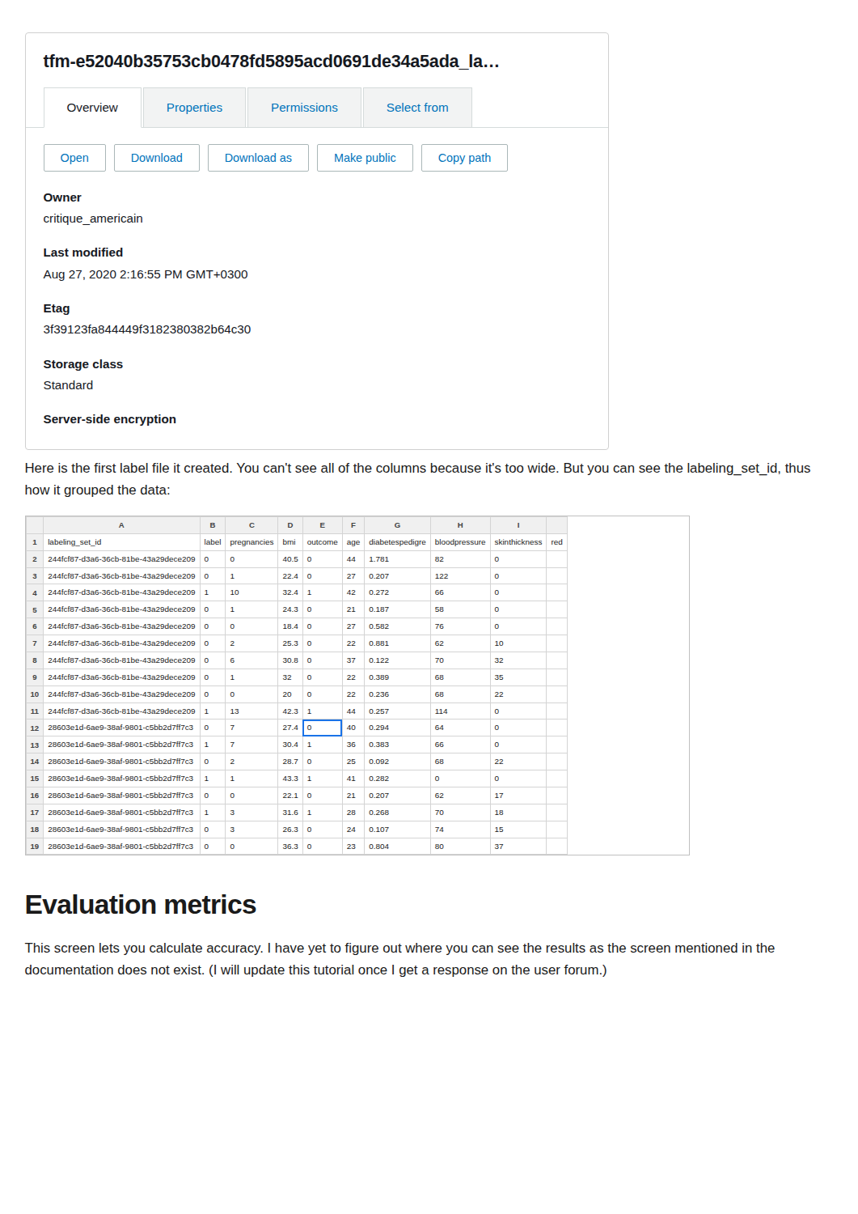tfm-e52040b35753cb0478fd5895acd0691de34a5ada_la…
Overview
Properties
Permissions
Select from
Open Download Download as Make public Copy path
Owner
critique_americain
Last modified
Aug 27, 2020 2:16:55 PM GMT+0300
Etag
3f39123fa844449f3182380382b64c30
Storage class
Standard
Server-side encryption
Here is the first label file it created. You can't see all of the columns because it's too wide. But you can see the labeling_set_id, thus how it grouped the data:
| | A | B | C | D | E | F | G | H | I | |
| --- | --- | --- | --- | --- | --- | --- | --- | --- | --- | --- |
| 1 | labeling_set_id | label | pregnancies | bmi | outcome | age | diabetespedigre | bloodpressure | skinthickness | red |
| 2 | 244fcf87-d3a6-36cb-81be-43a29dece209 | 0 | 0 | 40.5 | 0 | 44 | 1.781 | 82 | 0 | |
| 3 | 244fcf87-d3a6-36cb-81be-43a29dece209 | 0 | 1 | 22.4 | 0 | 27 | 0.207 | 122 | 0 | |
| 4 | 244fcf87-d3a6-36cb-81be-43a29dece209 | 1 | 10 | 32.4 | 1 | 42 | 0.272 | 66 | 0 | |
| 5 | 244fcf87-d3a6-36cb-81be-43a29dece209 | 0 | 1 | 24.3 | 0 | 21 | 0.187 | 58 | 0 | |
| 6 | 244fcf87-d3a6-36cb-81be-43a29dece209 | 0 | 0 | 18.4 | 0 | 27 | 0.582 | 76 | 0 | |
| 7 | 244fcf87-d3a6-36cb-81be-43a29dece209 | 0 | 2 | 25.3 | 0 | 22 | 0.881 | 62 | 10 | |
| 8 | 244fcf87-d3a6-36cb-81be-43a29dece209 | 0 | 6 | 30.8 | 0 | 37 | 0.122 | 70 | 32 | |
| 9 | 244fcf87-d3a6-36cb-81be-43a29dece209 | 0 | 1 | 32 | 0 | 22 | 0.389 | 68 | 35 | |
| 10 | 244fcf87-d3a6-36cb-81be-43a29dece209 | 0 | 0 | 20 | 0 | 22 | 0.236 | 68 | 22 | |
| 11 | 244fcf87-d3a6-36cb-81be-43a29dece209 | 1 | 13 | 42.3 | 1 | 44 | 0.257 | 114 | 0 | |
| 12 | 28603e1d-6ae9-38af-9801-c5bb2d7ff7c3 | 0 | 7 | 27.4 | 0 | 40 | 0.294 | 64 | 0 | |
| 13 | 28603e1d-6ae9-38af-9801-c5bb2d7ff7c3 | 1 | 7 | 30.4 | 1 | 36 | 0.383 | 66 | 0 | |
| 14 | 28603e1d-6ae9-38af-9801-c5bb2d7ff7c3 | 0 | 2 | 28.7 | 0 | 25 | 0.092 | 68 | 22 | |
| 15 | 28603e1d-6ae9-38af-9801-c5bb2d7ff7c3 | 1 | 1 | 43.3 | 1 | 41 | 0.282 | 0 | 0 | |
| 16 | 28603e1d-6ae9-38af-9801-c5bb2d7ff7c3 | 0 | 0 | 22.1 | 0 | 21 | 0.207 | 62 | 17 | |
| 17 | 28603e1d-6ae9-38af-9801-c5bb2d7ff7c3 | 1 | 3 | 31.6 | 1 | 28 | 0.268 | 70 | 18 | |
| 18 | 28603e1d-6ae9-38af-9801-c5bb2d7ff7c3 | 0 | 3 | 26.3 | 0 | 24 | 0.107 | 74 | 15 | |
| 19 | 28603e1d-6ae9-38af-9801-c5bb2d7ff7c3 | 0 | 0 | 36.3 | 0 | 23 | 0.804 | 80 | 37 | |
Evaluation metrics
This screen lets you calculate accuracy. I have yet to figure out where you can see the results as the screen mentioned in the documentation does not exist. (I will update this tutorial once I get a response on the user forum.)